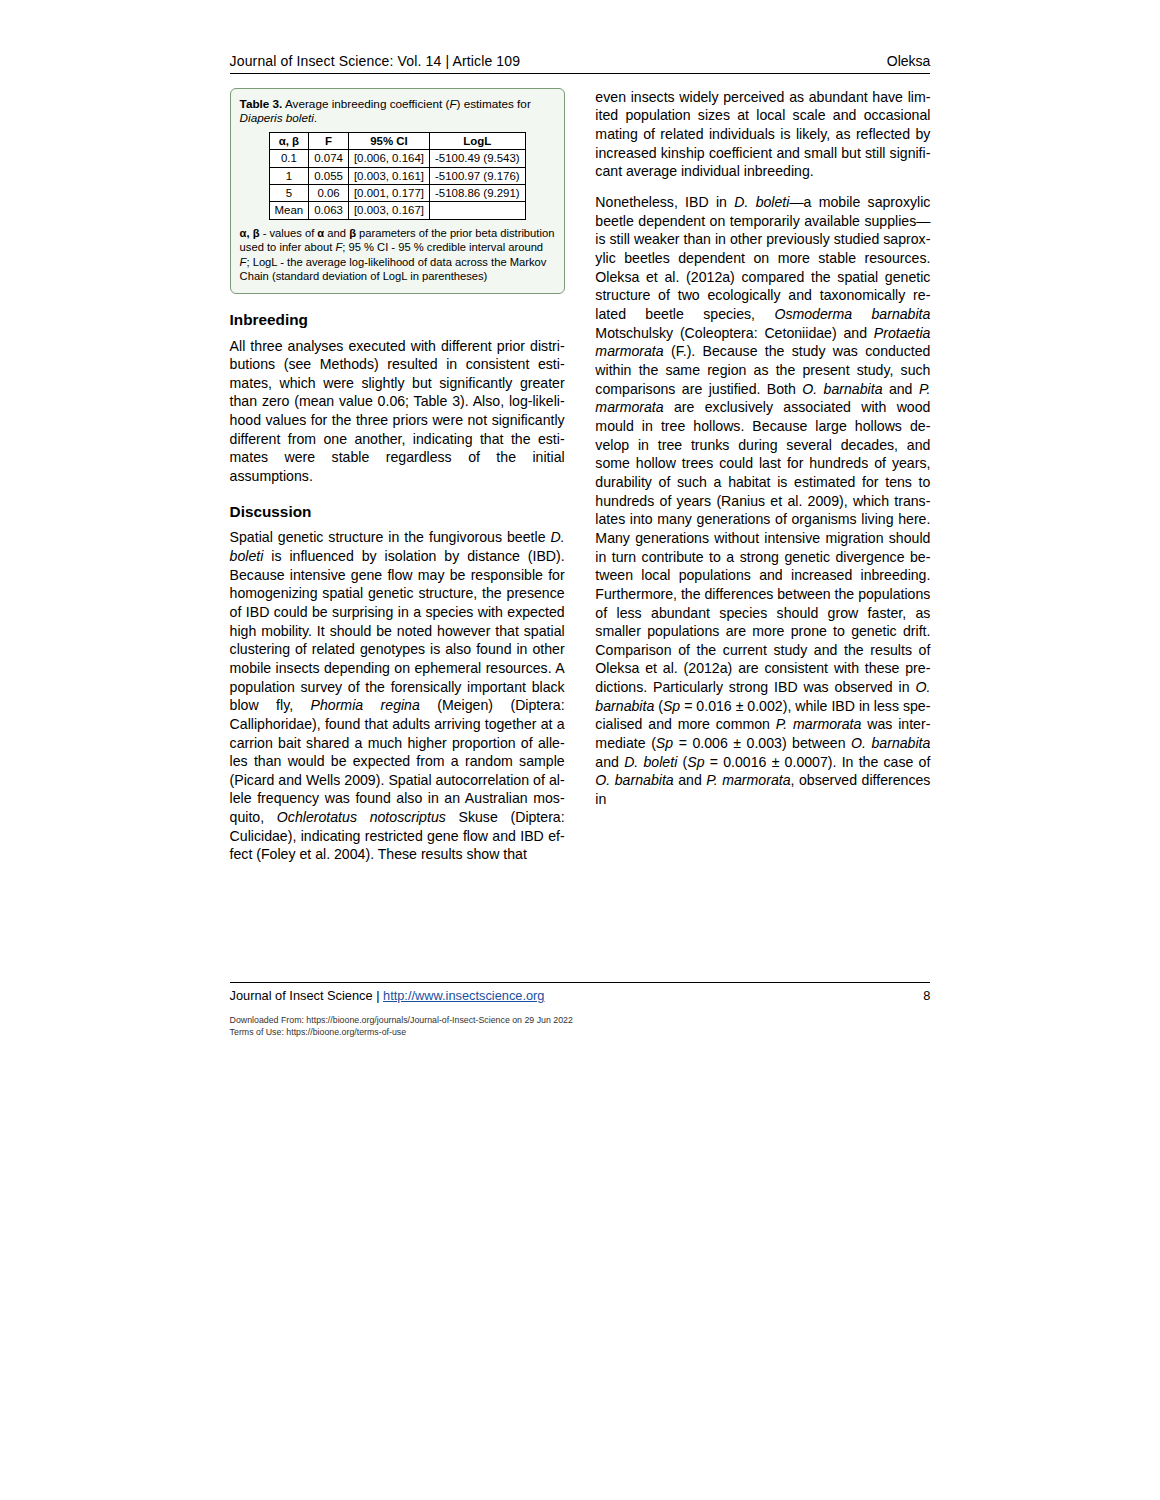Journal of Insect Science: Vol. 14 | Article 109
Oleksa
Table 3. Average inbreeding coefficient (F) estimates for Diaperis boleti.
| α, β | F | 95% CI | LogL |
| --- | --- | --- | --- |
| 0.1 | 0.074 | [0.006, 0.164] | -5100.49 (9.543) |
| 1 | 0.055 | [0.003, 0.161] | -5100.97 (9.176) |
| 5 | 0.06 | [0.001, 0.177] | -5108.86 (9.291) |
| Mean | 0.063 | [0.003, 0.167] | |
α, β - values of α and β parameters of the prior beta distribution used to infer about F; 95 % CI - 95 % credible interval around F; LogL - the average log-likelihood of data across the Markov Chain (standard deviation of LogL in parentheses)
Inbreeding
All three analyses executed with different prior distributions (see Methods) resulted in consistent estimates, which were slightly but significantly greater than zero (mean value 0.06; Table 3). Also, log-likelihood values for the three priors were not significantly different from one another, indicating that the estimates were stable regardless of the initial assumptions.
Discussion
Spatial genetic structure in the fungivorous beetle D. boleti is influenced by isolation by distance (IBD). Because intensive gene flow may be responsible for homogenizing spatial genetic structure, the presence of IBD could be surprising in a species with expected high mobility. It should be noted however that spatial clustering of related genotypes is also found in other mobile insects depending on ephemeral resources. A population survey of the forensically important black blow fly, Phormia regina (Meigen) (Diptera: Calliphoridae), found that adults arriving together at a carrion bait shared a much higher proportion of alleles than would be expected from a random sample (Picard and Wells 2009). Spatial autocorrelation of allele frequency was found also in an Australian mosquito, Ochlerotatus notoscriptus Skuse (Diptera: Culicidae), indicating restricted gene flow and IBD effect (Foley et al. 2004). These results show that
even insects widely perceived as abundant have limited population sizes at local scale and occasional mating of related individuals is likely, as reflected by increased kinship coefficient and small but still significant average individual inbreeding.
Nonetheless, IBD in D. boleti—a mobile saproxylic beetle dependent on temporarily available supplies—is still weaker than in other previously studied saproxylic beetles dependent on more stable resources. Oleksa et al. (2012a) compared the spatial genetic structure of two ecologically and taxonomically related beetle species, Osmoderma barnabita Motschulsky (Coleoptera: Cetoniidae) and Protaetia marmorata (F.). Because the study was conducted within the same region as the present study, such comparisons are justified. Both O. barnabita and P. marmorata are exclusively associated with wood mould in tree hollows. Because large hollows develop in tree trunks during several decades, and some hollow trees could last for hundreds of years, durability of such a habitat is estimated for tens to hundreds of years (Ranius et al. 2009), which translates into many generations of organisms living here. Many generations without intensive migration should in turn contribute to a strong genetic divergence between local populations and increased inbreeding. Furthermore, the differences between the populations of less abundant species should grow faster, as smaller populations are more prone to genetic drift. Comparison of the current study and the results of Oleksa et al. (2012a) are consistent with these predictions. Particularly strong IBD was observed in O. barnabita (Sp = 0.016 ± 0.002), while IBD in less specialised and more common P. marmorata was intermediate (Sp = 0.006 ± 0.003) between O. barnabita and D. boleti (Sp = 0.0016 ± 0.0007). In the case of O. barnabita and P. marmorata, observed differences in
Journal of Insect Science | http://www.insectscience.org
8
Downloaded From: https://bioone.org/journals/Journal-of-Insect-Science on 29 Jun 2022
Terms of Use: https://bioone.org/terms-of-use